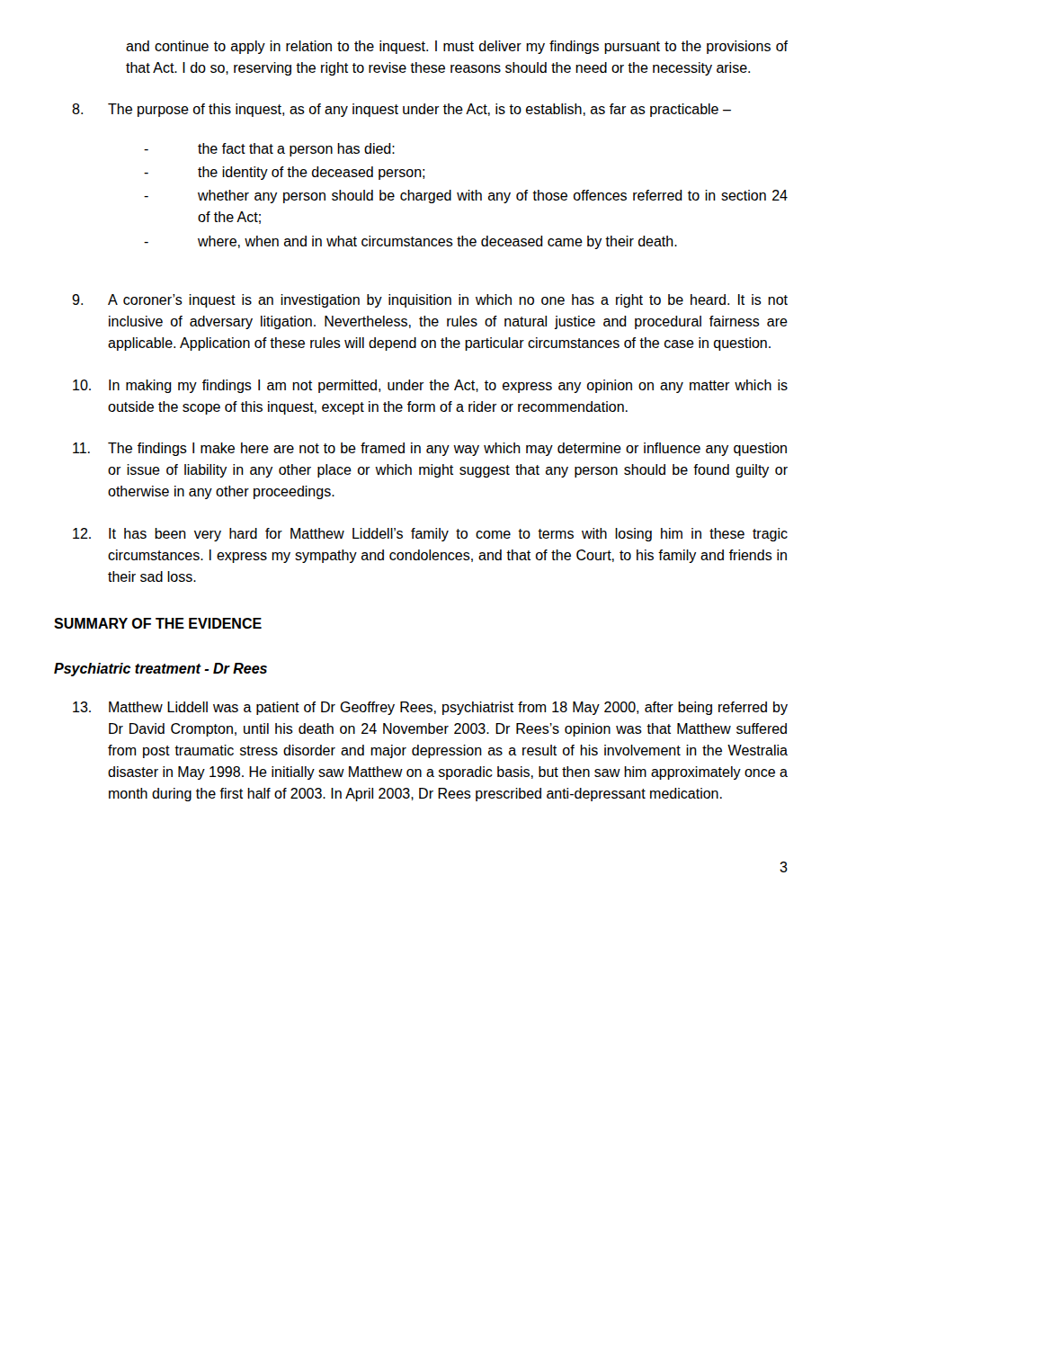and continue to apply in relation to the inquest. I must deliver my findings pursuant to the provisions of that Act. I do so, reserving the right to revise these reasons should the need or the necessity arise.
8.
The purpose of this inquest, as of any inquest under the Act, is to establish, as far as practicable –
-the fact that a person has died:
-the identity of the deceased person;
-whether any person should be charged with any of those offences referred to in section 24 of the Act;
-where, when and in what circumstances the deceased came by their death.
9.
A coroner’s inquest is an investigation by inquisition in which no one has a right to be heard. It is not inclusive of adversary litigation. Nevertheless, the rules of natural justice and procedural fairness are applicable. Application of these rules will depend on the particular circumstances of the case in question.
10.
In making my findings I am not permitted, under the Act, to express any opinion on any matter which is outside the scope of this inquest, except in the form of a rider or recommendation.
11.
The findings I make here are not to be framed in any way which may determine or influence any question or issue of liability in any other place or which might suggest that any person should be found guilty or otherwise in any other proceedings.
12.
It has been very hard for Matthew Liddell’s family to come to terms with losing him in these tragic circumstances. I express my sympathy and condolences, and that of the Court, to his family and friends in their sad loss.
SUMMARY OF THE EVIDENCE
Psychiatric treatment - Dr Rees
13.
Matthew Liddell was a patient of Dr Geoffrey Rees, psychiatrist from 18 May 2000, after being referred by Dr David Crompton, until his death on 24 November 2003. Dr Rees’s opinion was that Matthew suffered from post traumatic stress disorder and major depression as a result of his involvement in the Westralia disaster in May 1998. He initially saw Matthew on a sporadic basis, but then saw him approximately once a month during the first half of 2003. In April 2003, Dr Rees prescribed anti-depressant medication.
3